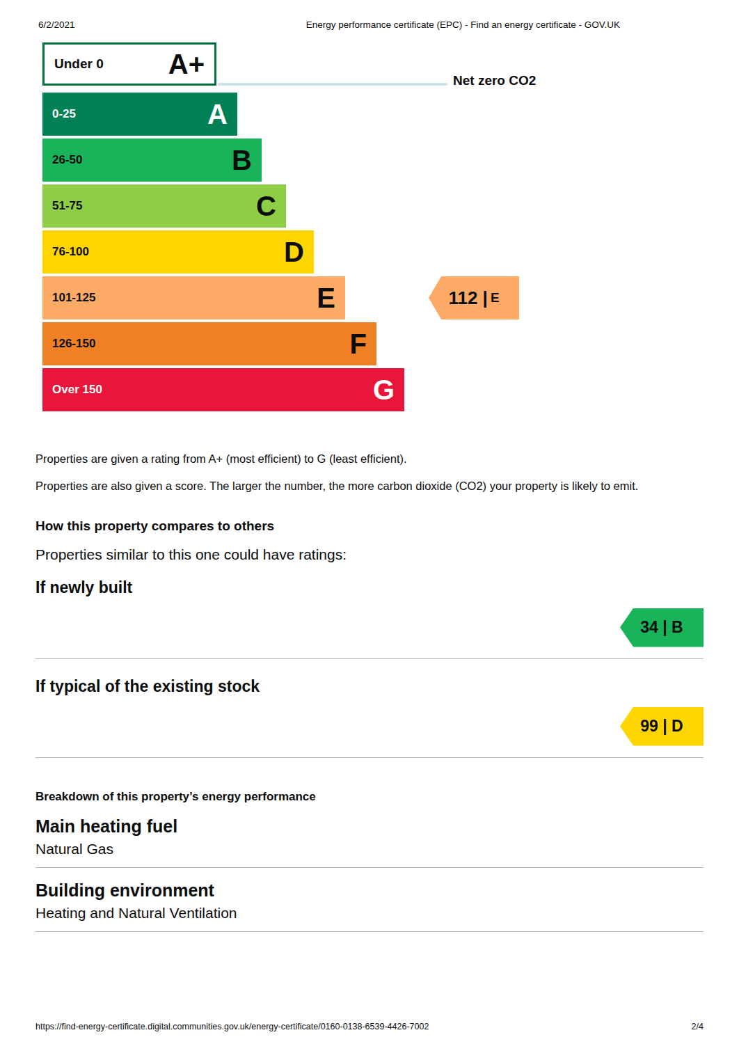6/2/2021
Energy performance certificate (EPC) - Find an energy certificate - GOV.UK
Under 0 A+
Net zero CO2
0-25 A
26-50 B
51-75 C
76-100 D
101-125 E
126-150 F
Over 150 G
112 |E
Properties are given a rating from A+ (most efficient) to G (least efficient).
Properties are also given a score. The larger the number, the more carbon dioxide (CO2) your property is likely to emit.
How this property compares to others
Properties similar to this one could have ratings:
If newly built
34 | B
If typical of the existing stock
99 | D
Breakdown of this property’s energy performance
Main heating fuel
Natural Gas
Building environment
Heating and Natural Ventilation
https://find-energy-certificate.digital.communities.gov.uk/energy-certificate/0160-0138-6539-4426-7002
2/4